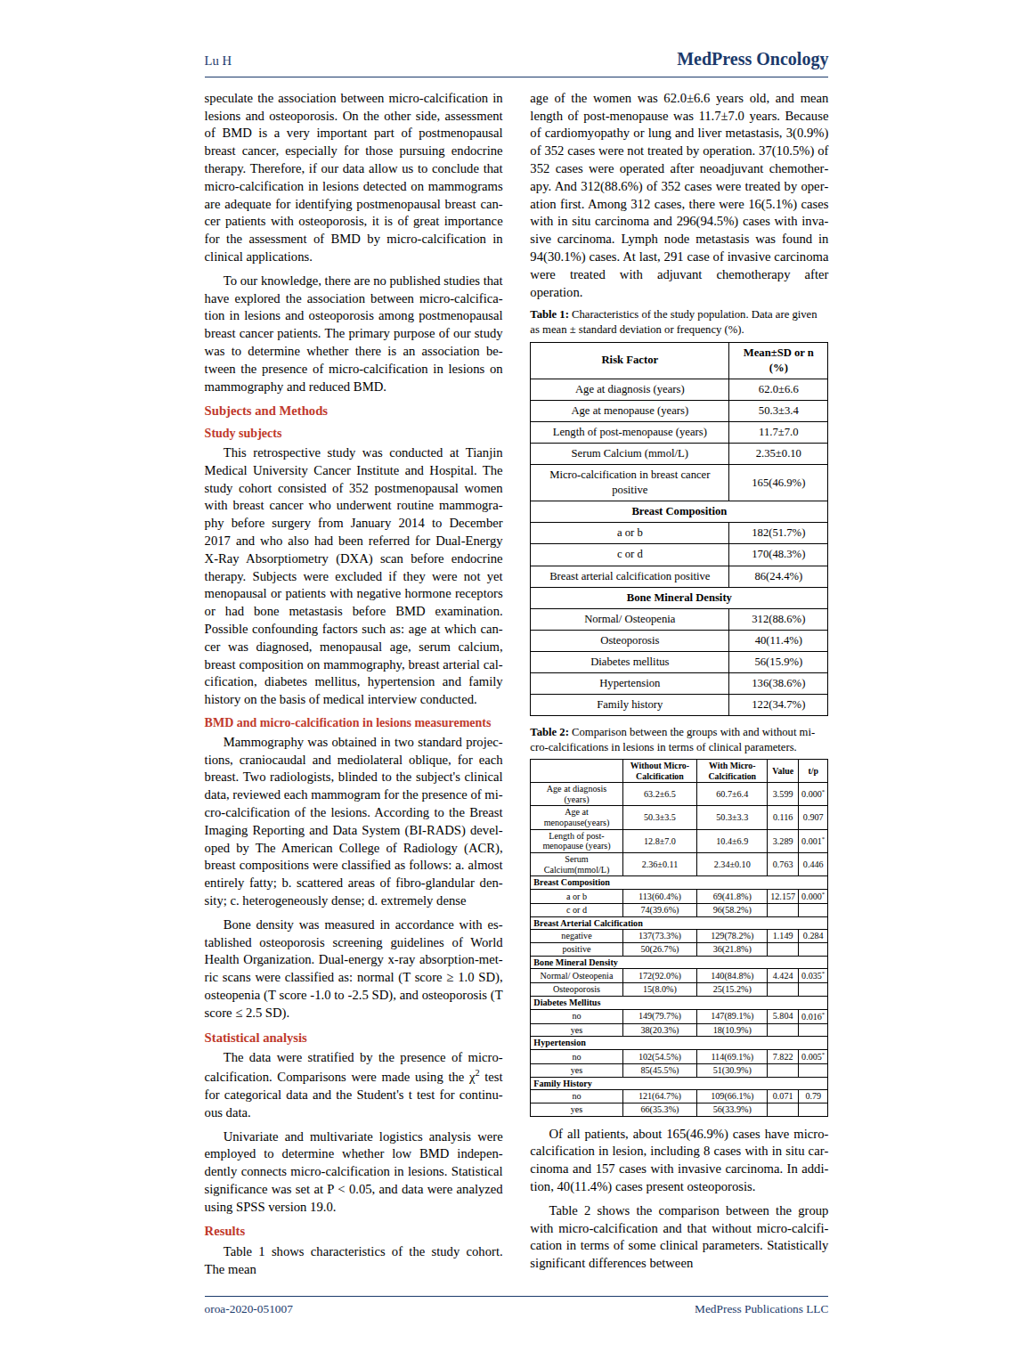Lu H
MedPress Oncology
speculate the association between micro-calcification in lesions and osteoporosis. On the other side, assessment of BMD is a very important part of postmenopausal breast cancer, especially for those pursuing endocrine therapy. Therefore, if our data allow us to conclude that micro-calcification in lesions detected on mammograms are adequate for identifying postmenopausal breast cancer patients with osteoporosis, it is of great importance for the assessment of BMD by micro-calcification in clinical applications.
To our knowledge, there are no published studies that have explored the association between micro-calcification in lesions and osteoporosis among postmenopausal breast cancer patients. The primary purpose of our study was to determine whether there is an association between the presence of micro-calcification in lesions on mammography and reduced BMD.
Subjects and Methods
Study subjects
This retrospective study was conducted at Tianjin Medical University Cancer Institute and Hospital. The study cohort consisted of 352 postmenopausal women with breast cancer who underwent routine mammography before surgery from January 2014 to December 2017 and who also had been referred for Dual-Energy X-Ray Absorptiometry (DXA) scan before endocrine therapy. Subjects were excluded if they were not yet menopausal or patients with negative hormone receptors or had bone metastasis before BMD examination. Possible confounding factors such as: age at which cancer was diagnosed, menopausal age, serum calcium, breast composition on mammography, breast arterial calcification, diabetes mellitus, hypertension and family history on the basis of medical interview conducted.
BMD and micro-calcification in lesions measurements
Mammography was obtained in two standard projections, craniocaudal and mediolateral oblique, for each breast. Two radiologists, blinded to the subject's clinical data, reviewed each mammogram for the presence of micro-calcification of the lesions. According to the Breast Imaging Reporting and Data System (BI-RADS) developed by The American College of Radiology (ACR), breast compositions were classified as follows: a. almost entirely fatty; b. scattered areas of fibro-glandular density; c. heterogeneously dense; d. extremely dense
Bone density was measured in accordance with established osteoporosis screening guidelines of World Health Organization. Dual-energy x-ray absorption-metric scans were classified as: normal (T score ≥ 1.0 SD), osteopenia (T score -1.0 to -2.5 SD), and osteoporosis (T score ≤ 2.5 SD).
Statistical analysis
The data were stratified by the presence of micro-calcification. Comparisons were made using the χ2 test for categorical data and the Student's t test for continuous data.
Univariate and multivariate logistics analysis were employed to determine whether low BMD independently connects micro-calcification in lesions. Statistical significance was set at P < 0.05, and data were analyzed using SPSS version 19.0.
Results
Table 1 shows characteristics of the study cohort. The mean
age of the women was 62.0±6.6 years old, and mean length of post-menopause was 11.7±7.0 years. Because of cardiomyopathy or lung and liver metastasis, 3(0.9%) of 352 cases were not treated by operation. 37(10.5%) of 352 cases were operated after neoadjuvant chemotherapy. And 312(88.6%) of 352 cases were treated by operation first. Among 312 cases, there were 16(5.1%) cases with in situ carcinoma and 296(94.5%) cases with invasive carcinoma. Lymph node metastasis was found in 94(30.1%) cases. At last, 291 case of invasive carcinoma were treated with adjuvant chemotherapy after operation.
Table 1: Characteristics of the study population. Data are given as mean ± standard deviation or frequency (%).
| Risk Factor | Mean±SD or n (%) |
| --- | --- |
| Age at diagnosis (years) | 62.0±6.6 |
| Age at menopause (years) | 50.3±3.4 |
| Length of post-menopause (years) | 11.7±7.0 |
| Serum Calcium (mmol/L) | 2.35±0.10 |
| Micro-calcification in breast cancer positive | 165(46.9%) |
| Breast Composition |
| a or b | 182(51.7%) |
| c or d | 170(48.3%) |
| Breast arterial calcification positive | 86(24.4%) |
| Bone Mineral Density |
| Normal/ Osteopenia | 312(88.6%) |
| Osteoporosis | 40(11.4%) |
| Diabetes mellitus | 56(15.9%) |
| Hypertension | 136(38.6%) |
| Family history | 122(34.7%) |
Table 2: Comparison between the groups with and without micro-calcifications in lesions in terms of clinical parameters.
| | Without Micro-Calcification | With Micro-Calcification | Value | t/p |
| --- | --- | --- | --- | --- |
| Age at diagnosis (years) | 63.2±6.5 | 60.7±6.4 | 3.599 | 0.000 * |
| Age at menopause(years) | 50.3±3.5 | 50.3±3.3 | 0.116 | 0.907 |
| Length of post-menopause (years) | 12.8±7.0 | 10.4±6.9 | 3.289 | 0.001 * |
| Serum Calcium(mmol/L) | 2.36±0.11 | 2.34±0.10 | 0.763 | 0.446 |
| Breast Composition |
| a or b | 113(60.4%) | 69(41.8%) | 12.157 | 0.000 * |
| c or d | 74(39.6%) | 96(58.2%) | | |
| Breast Arterial Calcification |
| negative | 137(73.3%) | 129(78.2%) | 1.149 | 0.284 |
| positive | 50(26.7%) | 36(21.8%) | | |
| Bone Mineral Density |
| Normal/ Osteopenia | 172(92.0%) | 140(84.8%) | 4.424 | 0.035 * |
| Osteoporosis | 15(8.0%) | 25(15.2%) | | |
| Diabetes Mellitus |
| no | 149(79.7%) | 147(89.1%) | 5.804 | 0.016 * |
| yes | 38(20.3%) | 18(10.9%) | | |
| Hypertension |
| no | 102(54.5%) | 114(69.1%) | 7.822 | 0.005 * |
| yes | 85(45.5%) | 51(30.9%) | | |
| Family History |
| no | 121(64.7%) | 109(66.1%) | 0.071 | 0.79 |
| yes | 66(35.3%) | 56(33.9%) | | |
Of all patients, about 165(46.9%) cases have micro-calcification in lesion, including 8 cases with in situ carcinoma and 157 cases with invasive carcinoma. In addition, 40(11.4%) cases present osteoporosis.
Table 2 shows the comparison between the group with micro-calcification and that without micro-calcification in terms of some clinical parameters. Statistically significant differences between
oroa-2020-051007
MedPress Publications LLC